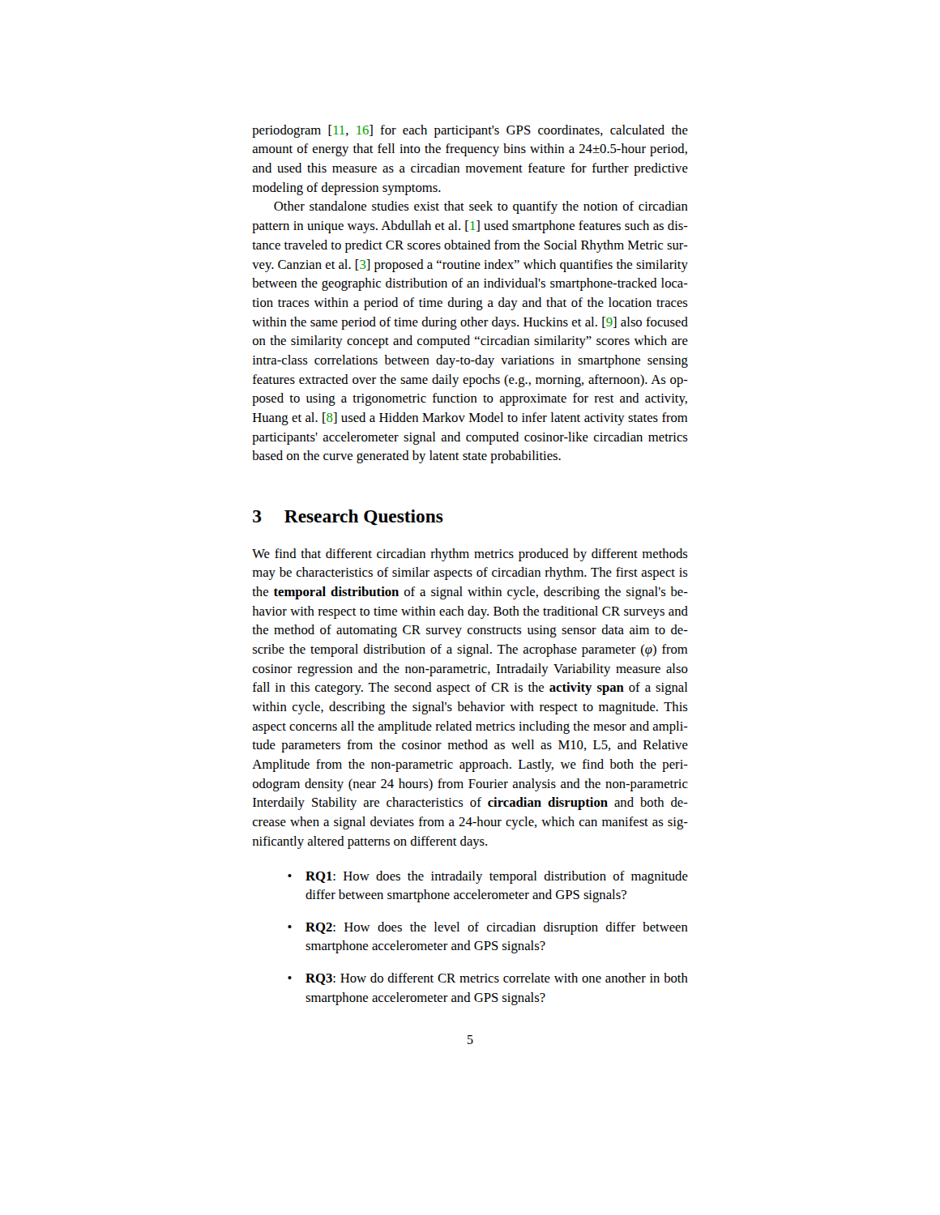periodogram [11, 16] for each participant's GPS coordinates, calculated the amount of energy that fell into the frequency bins within a 24±0.5-hour period, and used this measure as a circadian movement feature for further predictive modeling of depression symptoms.
Other standalone studies exist that seek to quantify the notion of circadian pattern in unique ways. Abdullah et al. [1] used smartphone features such as distance traveled to predict CR scores obtained from the Social Rhythm Metric survey. Canzian et al. [3] proposed a “routine index” which quantifies the similarity between the geographic distribution of an individual's smartphone-tracked location traces within a period of time during a day and that of the location traces within the same period of time during other days. Huckins et al. [9] also focused on the similarity concept and computed “circadian similarity” scores which are intra-class correlations between day-to-day variations in smartphone sensing features extracted over the same daily epochs (e.g., morning, afternoon). As opposed to using a trigonometric function to approximate for rest and activity, Huang et al. [8] used a Hidden Markov Model to infer latent activity states from participants' accelerometer signal and computed cosinor-like circadian metrics based on the curve generated by latent state probabilities.
3 Research Questions
We find that different circadian rhythm metrics produced by different methods may be characteristics of similar aspects of circadian rhythm. The first aspect is the temporal distribution of a signal within cycle, describing the signal's behavior with respect to time within each day. Both the traditional CR surveys and the method of automating CR survey constructs using sensor data aim to describe the temporal distribution of a signal. The acrophase parameter (φ) from cosinor regression and the non-parametric, Intradaily Variability measure also fall in this category. The second aspect of CR is the activity span of a signal within cycle, describing the signal's behavior with respect to magnitude. This aspect concerns all the amplitude related metrics including the mesor and amplitude parameters from the cosinor method as well as M10, L5, and Relative Amplitude from the non-parametric approach. Lastly, we find both the periodogram density (near 24 hours) from Fourier analysis and the non-parametric Interdaily Stability are characteristics of circadian disruption and both decrease when a signal deviates from a 24-hour cycle, which can manifest as significantly altered patterns on different days.
RQ1: How does the intradaily temporal distribution of magnitude differ between smartphone accelerometer and GPS signals?
RQ2: How does the level of circadian disruption differ between smartphone accelerometer and GPS signals?
RQ3: How do different CR metrics correlate with one another in both smartphone accelerometer and GPS signals?
5